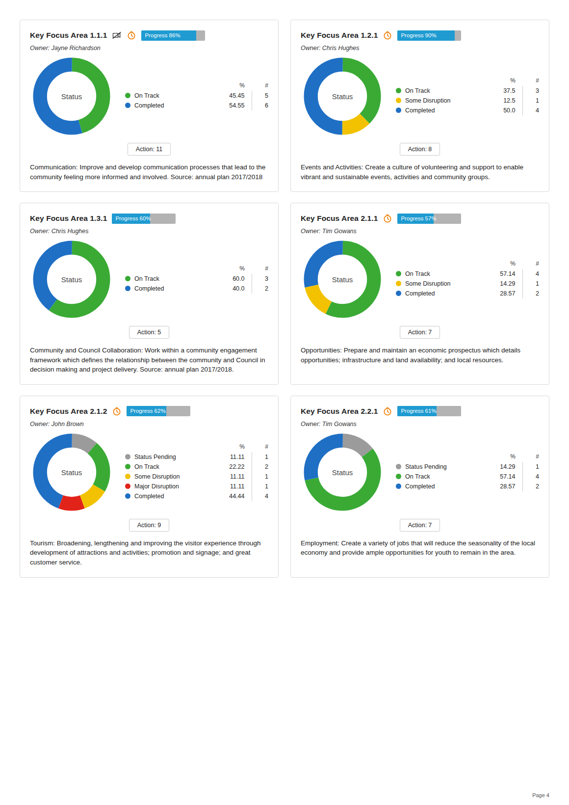Key Focus Area 1.1.1
Progress 86%
Owner: Jayne Richardson
Status
| | % | # |
| --- | --- | --- |
| On Track | 45.45 | 5 |
| Completed | 54.55 | 6 |
Action: 11
Communication: Improve and develop communication processes that lead to the community feeling more informed and involved. Source: annual plan 2017/2018
Key Focus Area 1.2.1
Progress 90%
Owner: Chris Hughes
Status
| | % | # |
| --- | --- | --- |
| On Track | 37.5 | 3 |
| Some Disruption | 12.5 | 1 |
| Completed | 50.0 | 4 |
Action: 8
Events and Activities: Create a culture of volunteering and support to enable vibrant and sustainable events, activities and community groups.
Key Focus Area 1.3.1
Progress 60%
Owner: Chris Hughes
Status
| | % | # |
| --- | --- | --- |
| On Track | 60.0 | 3 |
| Completed | 40.0 | 2 |
Action: 5
Community and Council Collaboration: Work within a community engagement framework which defines the relationship between the community and Council in decision making and project delivery. Source: annual plan 2017/2018.
Key Focus Area 2.1.1
Progress 57%
Owner: Tim Gowans
Status
| | % | # |
| --- | --- | --- |
| On Track | 57.14 | 4 |
| Some Disruption | 14.29 | 1 |
| Completed | 28.57 | 2 |
Action: 7
Opportunities: Prepare and maintain an economic prospectus which details opportunities; infrastructure and land availability; and local resources.
Key Focus Area 2.1.2
Progress 62%
Owner: John Brown
Status
| | % | # |
| --- | --- | --- |
| Status Pending | 11.11 | 1 |
| On Track | 22.22 | 2 |
| Some Disruption | 11.11 | 1 |
| Major Disruption | 11.11 | 1 |
| Completed | 44.44 | 4 |
Action: 9
Tourism: Broadening, lengthening and improving the visitor experience through development of attractions and activities; promotion and signage; and great customer service.
Key Focus Area 2.2.1
Progress 61%
Owner: Tim Gowans
Status
| | % | # |
| --- | --- | --- |
| Status Pending | 14.29 | 1 |
| On Track | 57.14 | 4 |
| Completed | 28.57 | 2 |
Action: 7
Employment: Create a variety of jobs that will reduce the seasonality of the local economy and provide ample opportunities for youth to remain in the area.
Page 4